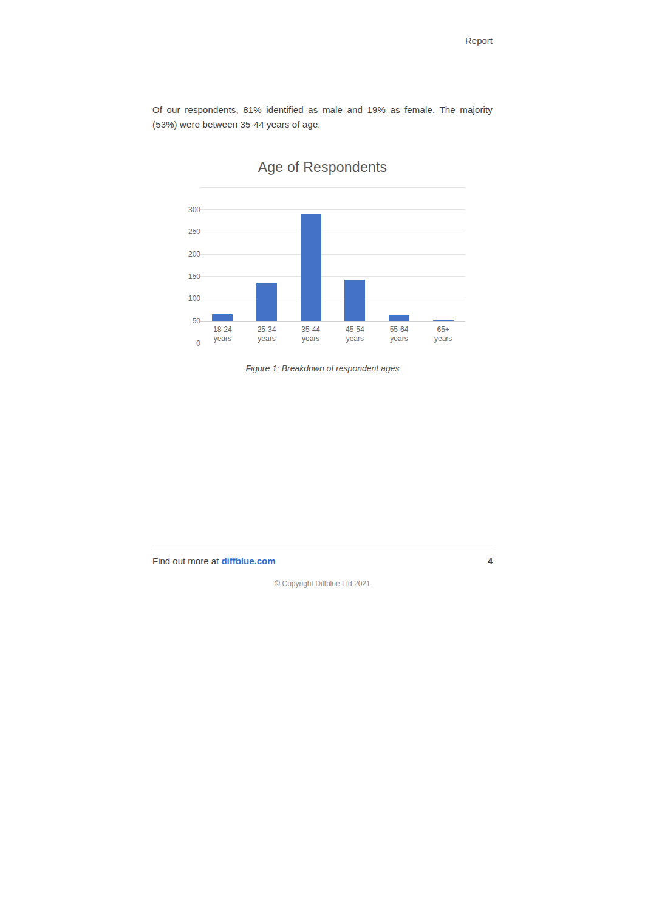Report
Of our respondents, 81% identified as male and 19% as female. The majority (53%) were between 35-44 years of age:
Age of Respondents
| 300 250 200 150 100 50 0 | 18-24 years 25-34 years 35-44 years 45-54 years 55-64 years 65+ years |
Figure 1: Breakdown of respondent ages
Find out more at diffblue.com
4
© Copyright Diffblue Ltd 2021